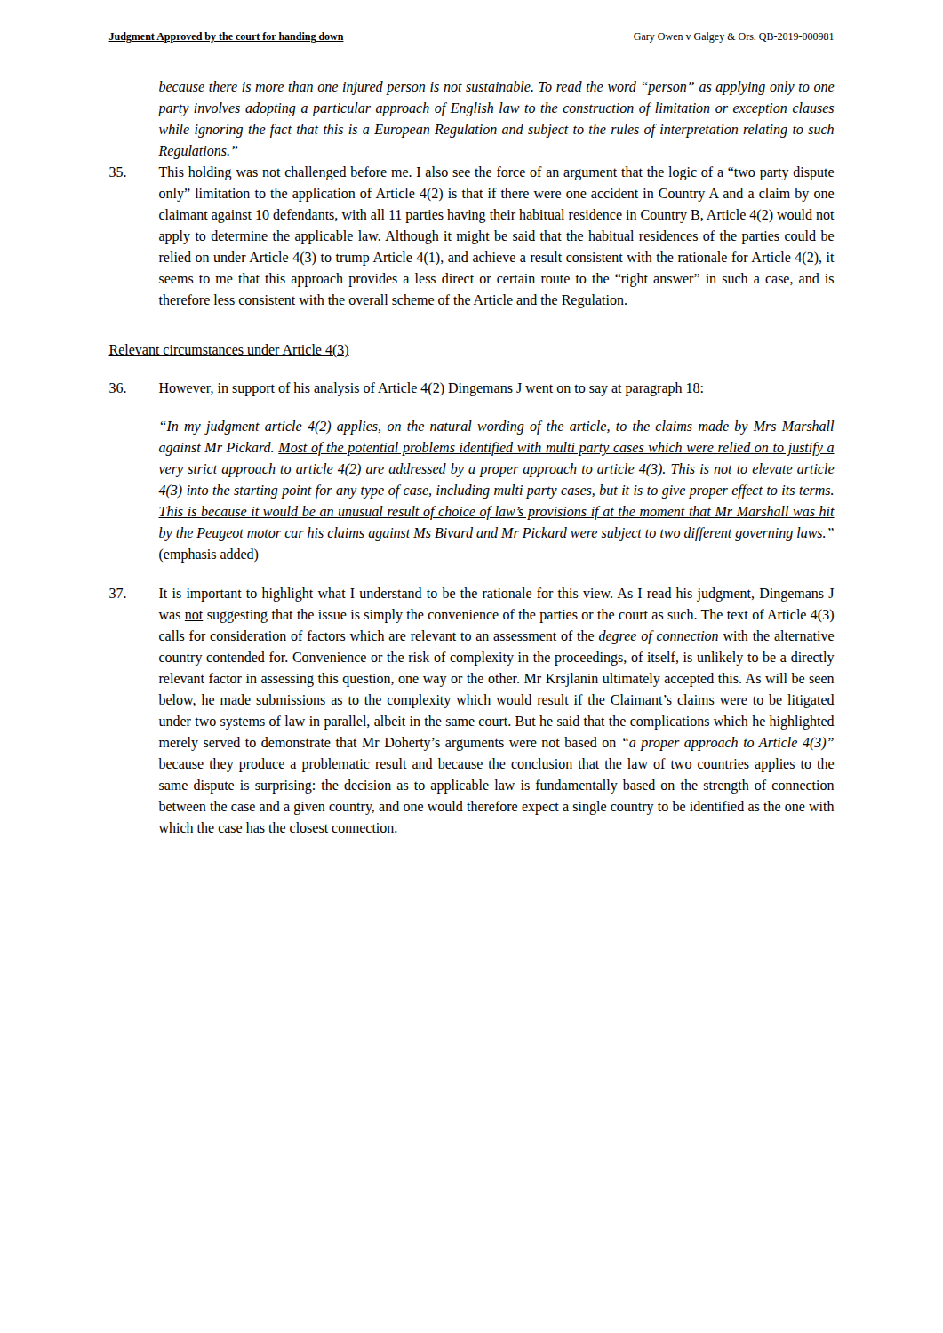Judgment Approved by the court for handing down Gary Owen v Galgey & Ors. QB-2019-000981
because there is more than one injured person is not sustainable. To read the word “person” as applying only to one party involves adopting a particular approach of English law to the construction of limitation or exception clauses while ignoring the fact that this is a European Regulation and subject to the rules of interpretation relating to such Regulations.”
35.
This holding was not challenged before me. I also see the force of an argument that the logic of a “two party dispute only” limitation to the application of Article 4(2) is that if there were one accident in Country A and a claim by one claimant against 10 defendants, with all 11 parties having their habitual residence in Country B, Article 4(2) would not apply to determine the applicable law. Although it might be said that the habitual residences of the parties could be relied on under Article 4(3) to trump Article 4(1), and achieve a result consistent with the rationale for Article 4(2), it seems to me that this approach provides a less direct or certain route to the “right answer” in such a case, and is therefore less consistent with the overall scheme of the Article and the Regulation.
Relevant circumstances under Article 4(3)
36.
However, in support of his analysis of Article 4(2) Dingemans J went on to say at paragraph 18:
“In my judgment article 4(2) applies, on the natural wording of the article, to the claims made by Mrs Marshall against Mr Pickard. Most of the potential problems identified with multi party cases which were relied on to justify a very strict approach to article 4(2) are addressed by a proper approach to article 4(3). This is not to elevate article 4(3) into the starting point for any type of case, including multi party cases, but it is to give proper effect to its terms. This is because it would be an unusual result of choice of law’s provisions if at the moment that Mr Marshall was hit by the Peugeot motor car his claims against Ms Bivard and Mr Pickard were subject to two different governing laws.” (emphasis added)
37.
It is important to highlight what I understand to be the rationale for this view. As I read his judgment, Dingemans J was not suggesting that the issue is simply the convenience of the parties or the court as such. The text of Article 4(3) calls for consideration of factors which are relevant to an assessment of the degree of connection with the alternative country contended for. Convenience or the risk of complexity in the proceedings, of itself, is unlikely to be a directly relevant factor in assessing this question, one way or the other. Mr Krsjlanin ultimately accepted this. As will be seen below, he made submissions as to the complexity which would result if the Claimant’s claims were to be litigated under two systems of law in parallel, albeit in the same court. But he said that the complications which he highlighted merely served to demonstrate that Mr Doherty’s arguments were not based on “a proper approach to Article 4(3)” because they produce a problematic result and because the conclusion that the law of two countries applies to the same dispute is surprising: the decision as to applicable law is fundamentally based on the strength of connection between the case and a given country, and one would therefore expect a single country to be identified as the one with which the case has the closest connection.